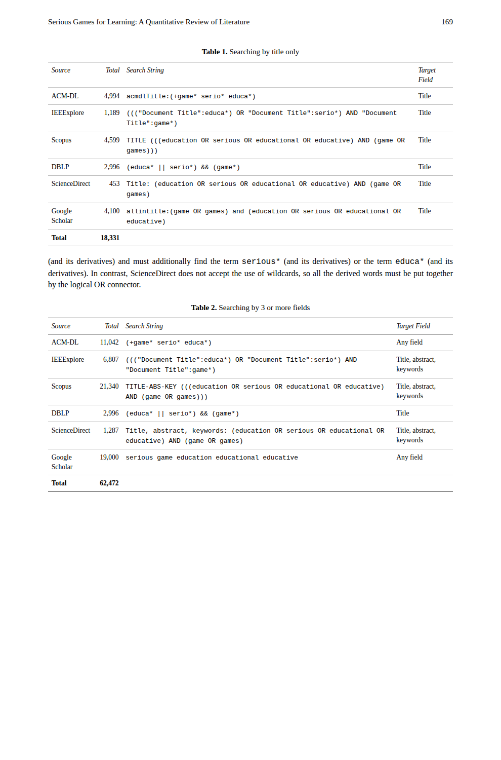Serious Games for Learning: A Quantitative Review of Literature 169
Table 1. Searching by title only
| Source | Total | Search String | Target Field |
| --- | --- | --- | --- |
| ACM-DL | 4,994 | acmdlTitle:(+game* serio* educa*) | Title |
| IEEExplore | 1,189 | ((("Document Title":educa*) OR "Document Title":serio*) AND "Document Title":game*) | Title |
| Scopus | 4,599 | TITLE (((education OR serious OR educational OR educative) AND (game OR games))) | Title |
| DBLP | 2,996 | (educa* // serio*) && (game*) | Title |
| ScienceDirect | 453 | Title: (education OR serious OR educational OR educative) AND (game OR games) | Title |
| Google Scholar | 4,100 | allintitle:(game OR games) and (education OR serious OR educational OR educative) | Title |
| Total | 18,331 | | |
(and its derivatives) and must additionally find the term serious* (and its derivatives) or the term educa* (and its derivatives). In contrast, ScienceDirect does not accept the use of wildcards, so all the derived words must be put together by the logical OR connector.
Table 2. Searching by 3 or more fields
| Source | Total | Search String | Target Field |
| --- | --- | --- | --- |
| ACM-DL | 11,042 | (+game* serio* educa*) | Any field |
| IEEExplore | 6,807 | ((("Document Title":educa*) OR "Document Title":serio*) AND "Document Title":game*) | Title, abstract, keywords |
| Scopus | 21,340 | TITLE-ABS-KEY (((education OR serious OR educational OR educative) AND (game OR games))) | Title, abstract, keywords |
| DBLP | 2,996 | (educa* // serio*) && (game*) | Title |
| ScienceDirect | 1,287 | Title, abstract, keywords: (education OR serious OR educational OR educative) AND (game OR games) | Title, abstract, keywords |
| Google Scholar | 19,000 | serious game education educational educative | Any field |
| Total | 62,472 | | |